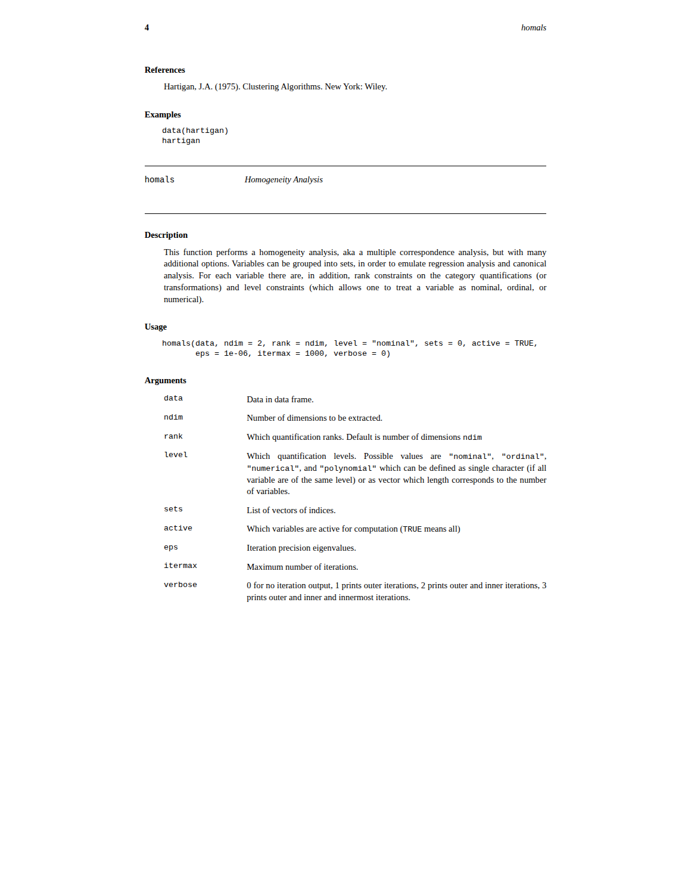4 homals
References
Hartigan, J.A. (1975). Clustering Algorithms. New York: Wiley.
Examples
data(hartigan)
hartigan
homals Homogeneity Analysis
Description
This function performs a homogeneity analysis, aka a multiple correspondence analysis, but with many additional options. Variables can be grouped into sets, in order to emulate regression analysis and canonical analysis. For each variable there are, in addition, rank constraints on the category quantifications (or transformations) and level constraints (which allows one to treat a variable as nominal, ordinal, or numerical).
Usage
homals(data, ndim = 2, rank = ndim, level = "nominal", sets = 0, active = TRUE,
       eps = 1e-06, itermax = 1000, verbose = 0)
Arguments
data
Data in data frame.
ndim
Number of dimensions to be extracted.
rank
Which quantification ranks. Default is number of dimensions ndim
level
Which quantification levels. Possible values are "nominal", "ordinal", "numerical", and "polynomial" which can be defined as single character (if all variable are of the same level) or as vector which length corresponds to the number of variables.
sets
List of vectors of indices.
active
Which variables are active for computation (TRUE means all)
eps
Iteration precision eigenvalues.
itermax
Maximum number of iterations.
verbose
0 for no iteration output, 1 prints outer iterations, 2 prints outer and inner iterations, 3 prints outer and inner and innermost iterations.